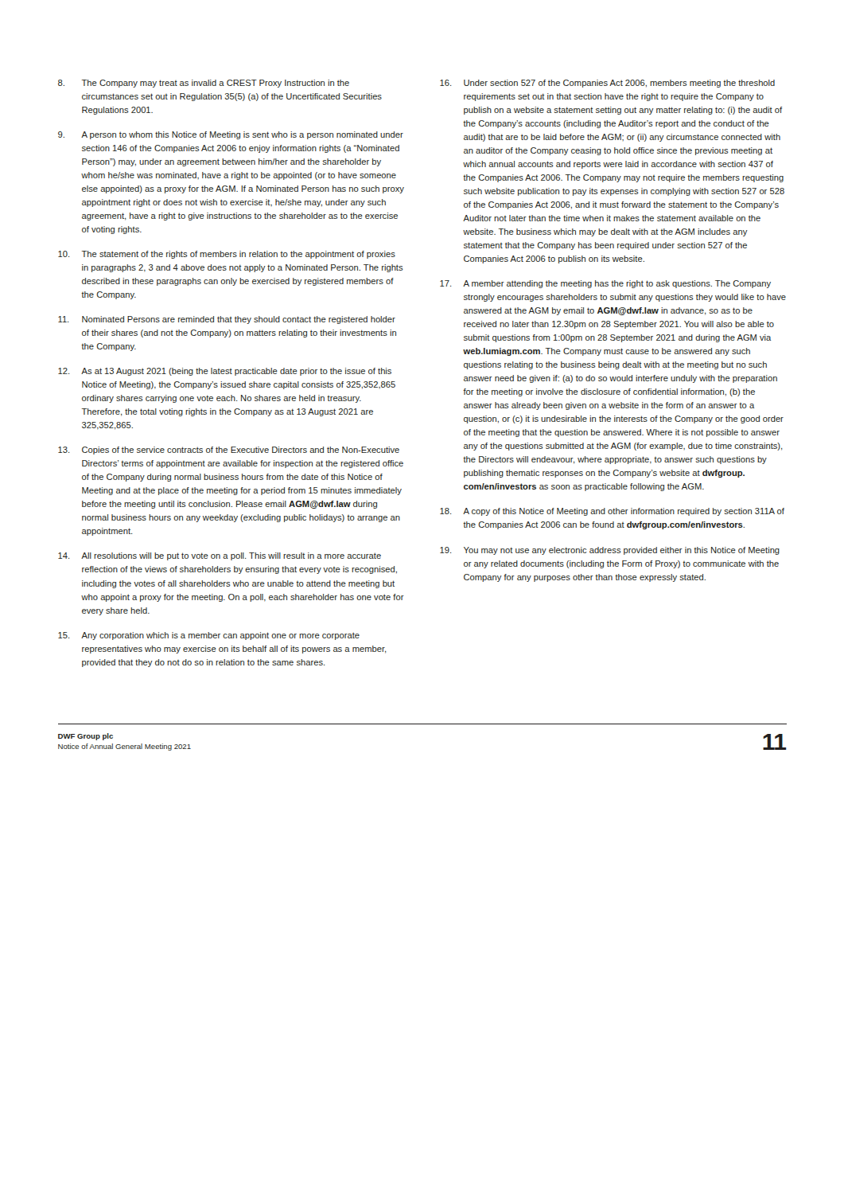8. The Company may treat as invalid a CREST Proxy Instruction in the circumstances set out in Regulation 35(5) (a) of the Uncertificated Securities Regulations 2001.
9. A person to whom this Notice of Meeting is sent who is a person nominated under section 146 of the Companies Act 2006 to enjoy information rights (a “Nominated Person”) may, under an agreement between him/her and the shareholder by whom he/she was nominated, have a right to be appointed (or to have someone else appointed) as a proxy for the AGM. If a Nominated Person has no such proxy appointment right or does not wish to exercise it, he/she may, under any such agreement, have a right to give instructions to the shareholder as to the exercise of voting rights.
10. The statement of the rights of members in relation to the appointment of proxies in paragraphs 2, 3 and 4 above does not apply to a Nominated Person. The rights described in these paragraphs can only be exercised by registered members of the Company.
11. Nominated Persons are reminded that they should contact the registered holder of their shares (and not the Company) on matters relating to their investments in the Company.
12. As at 13 August 2021 (being the latest practicable date prior to the issue of this Notice of Meeting), the Company’s issued share capital consists of 325,352,865 ordinary shares carrying one vote each. No shares are held in treasury. Therefore, the total voting rights in the Company as at 13 August 2021 are 325,352,865.
13. Copies of the service contracts of the Executive Directors and the Non-Executive Directors’ terms of appointment are available for inspection at the registered office of the Company during normal business hours from the date of this Notice of Meeting and at the place of the meeting for a period from 15 minutes immediately before the meeting until its conclusion. Please email AGM@dwf.law during normal business hours on any weekday (excluding public holidays) to arrange an appointment.
14. All resolutions will be put to vote on a poll. This will result in a more accurate reflection of the views of shareholders by ensuring that every vote is recognised, including the votes of all shareholders who are unable to attend the meeting but who appoint a proxy for the meeting. On a poll, each shareholder has one vote for every share held.
15. Any corporation which is a member can appoint one or more corporate representatives who may exercise on its behalf all of its powers as a member, provided that they do not do so in relation to the same shares.
16. Under section 527 of the Companies Act 2006, members meeting the threshold requirements set out in that section have the right to require the Company to publish on a website a statement setting out any matter relating to: (i) the audit of the Company’s accounts (including the Auditor’s report and the conduct of the audit) that are to be laid before the AGM; or (ii) any circumstance connected with an auditor of the Company ceasing to hold office since the previous meeting at which annual accounts and reports were laid in accordance with section 437 of the Companies Act 2006. The Company may not require the members requesting such website publication to pay its expenses in complying with section 527 or 528 of the Companies Act 2006, and it must forward the statement to the Company’s Auditor not later than the time when it makes the statement available on the website. The business which may be dealt with at the AGM includes any statement that the Company has been required under section 527 of the Companies Act 2006 to publish on its website.
17. A member attending the meeting has the right to ask questions. The Company strongly encourages shareholders to submit any questions they would like to have answered at the AGM by email to AGM@dwf.law in advance, so as to be received no later than 12.30pm on 28 September 2021. You will also be able to submit questions from 1:00pm on 28 September 2021 and during the AGM via web.lumiagm.com. The Company must cause to be answered any such questions relating to the business being dealt with at the meeting but no such answer need be given if: (a) to do so would interfere unduly with the preparation for the meeting or involve the disclosure of confidential information, (b) the answer has already been given on a website in the form of an answer to a question, or (c) it is undesirable in the interests of the Company or the good order of the meeting that the question be answered. Where it is not possible to answer any of the questions submitted at the AGM (for example, due to time constraints), the Directors will endeavour, where appropriate, to answer such questions by publishing thematic responses on the Company’s website at dwfgroup. com/en/investors as soon as practicable following the AGM.
18. A copy of this Notice of Meeting and other information required by section 311A of the Companies Act 2006 can be found at dwfgroup.com/en/investors.
19. You may not use any electronic address provided either in this Notice of Meeting or any related documents (including the Form of Proxy) to communicate with the Company for any purposes other than those expressly stated.
DWF Group plc
Notice of Annual General Meeting 2021
11